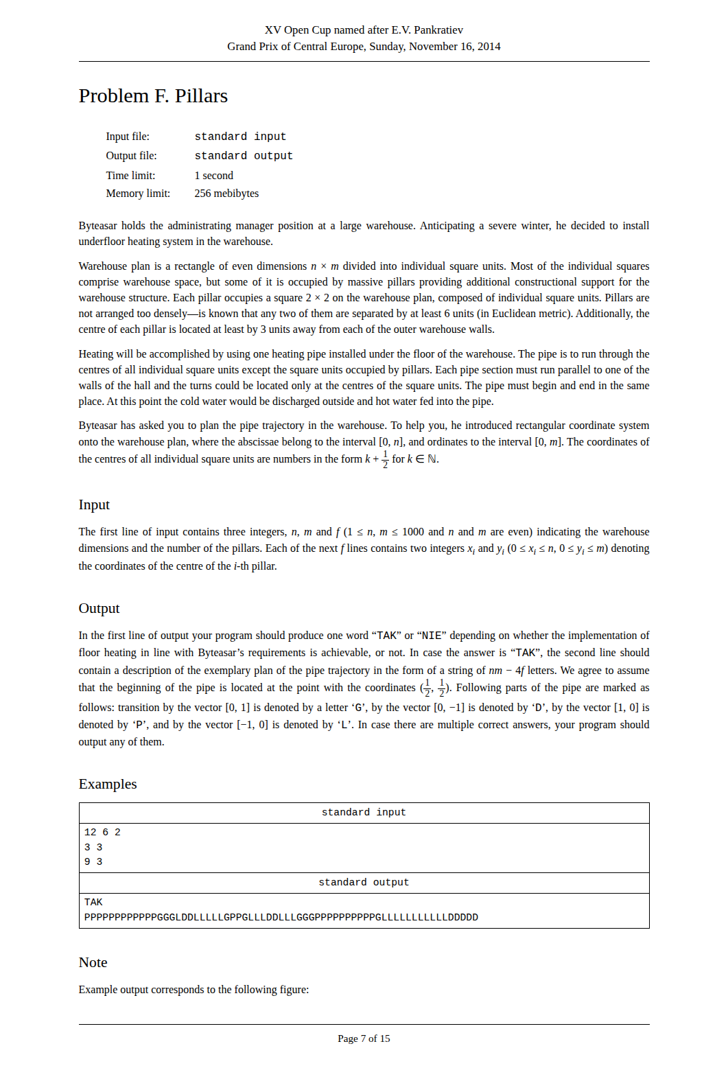XV Open Cup named after E.V. Pankratiev
Grand Prix of Central Europe, Sunday, November 16, 2014
Problem F. Pillars
| Input file: | standard input |
| Output file: | standard output |
| Time limit: | 1 second |
| Memory limit: | 256 mebibytes |
Byteasar holds the administrating manager position at a large warehouse. Anticipating a severe winter, he decided to install underfloor heating system in the warehouse.
Warehouse plan is a rectangle of even dimensions n × m divided into individual square units. Most of the individual squares comprise warehouse space, but some of it is occupied by massive pillars providing additional constructional support for the warehouse structure. Each pillar occupies a square 2 × 2 on the warehouse plan, composed of individual square units. Pillars are not arranged too densely—is known that any two of them are separated by at least 6 units (in Euclidean metric). Additionally, the centre of each pillar is located at least by 3 units away from each of the outer warehouse walls.
Heating will be accomplished by using one heating pipe installed under the floor of the warehouse. The pipe is to run through the centres of all individual square units except the square units occupied by pillars. Each pipe section must run parallel to one of the walls of the hall and the turns could be located only at the centres of the square units. The pipe must begin and end in the same place. At this point the cold water would be discharged outside and hot water fed into the pipe.
Byteasar has asked you to plan the pipe trajectory in the warehouse. To help you, he introduced rectangular coordinate system onto the warehouse plan, where the abscissae belong to the interval [0, n], and ordinates to the interval [0, m]. The coordinates of the centres of all individual square units are numbers in the form k + 12 for k ∈ ℕ.
Input
The first line of input contains three integers, n, m and f (1 ≤ n, m ≤ 1000 and n and m are even) indicating the warehouse dimensions and the number of the pillars. Each of the next f lines contains two integers xi and yi (0 ≤ xi ≤ n, 0 ≤ yi ≤ m) denoting the coordinates of the centre of the i-th pillar.
Output
In the first line of output your program should produce one word “TAK” or “NIE” depending on whether the implementation of floor heating in line with Byteasar’s requirements is achievable, or not. In case the answer is “TAK”, the second line should contain a description of the exemplary plan of the pipe trajectory in the form of a string of nm − 4f letters. We agree to assume that the beginning of the pipe is located at the point with the coordinates (12, 12). Following parts of the pipe are marked as follows: transition by the vector [0, 1] is denoted by a letter ‘G’, by the vector [0, −1] is denoted by ‘D’, by the vector [1, 0] is denoted by ‘P’, and by the vector [−1, 0] is denoted by ‘L’. In case there are multiple correct answers, your program should output any of them.
Examples
| standard input |
| --- |
| 12 6 2 3 3 9 3 |
| standard output |
| TAK PPPPPPPPPPPPGGGLDDLLLLLGPPGLLLDDLLLGGGPPPPPPPPPPGLLLLLLLLLLLDDDDD |
Note
Example output corresponds to the following figure:
Page 7 of 15